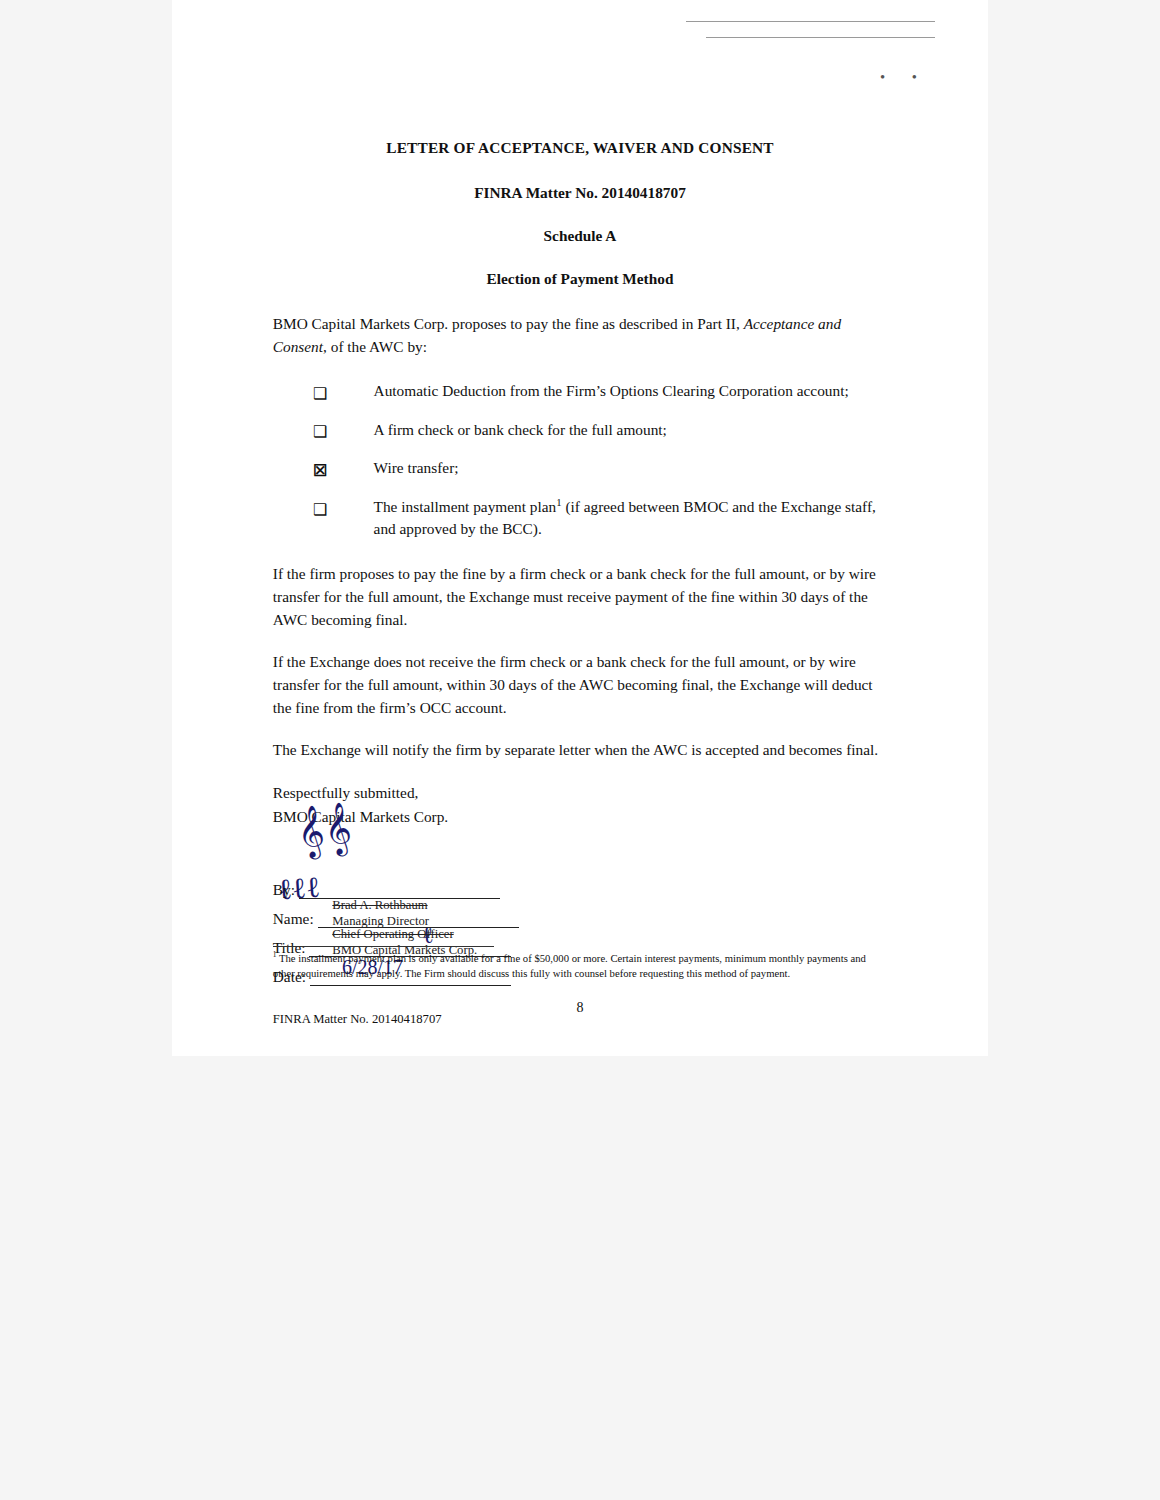• •
LETTER OF ACCEPTANCE, WAIVER AND CONSENT
FINRA Matter No. 20140418707
Schedule A
Election of Payment Method
BMO Capital Markets Corp. proposes to pay the fine as described in Part II, Acceptance and Consent, of the AWC by:
❑Automatic Deduction from the Firm’s Options Clearing Corporation account;
❑A firm check or bank check for the full amount;
☒Wire transfer;
❑The installment payment plan1 (if agreed between BMOC and the Exchange staff, and approved by the BCC).
If the firm proposes to pay the fine by a firm check or a bank check for the full amount, or by wire transfer for the full amount, the Exchange must receive payment of the fine within 30 days of the AWC becoming final.
If the Exchange does not receive the firm check or a bank check for the full amount, or by wire transfer for the full amount, within 30 days of the AWC becoming final, the Exchange will deduct the fine from the firm’s OCC account.
The Exchange will notify the firm by separate letter when the AWC is accepted and becomes final.
Respectfully submitted,
BMO Capital Markets Corp.
𝄞𝄞
ℓℓℓ
ℓ
By:
Name:
Title:
Date:
Brad A. Rothbaum
Managing Director
Chief Operating Officer
BMO Capital Markets Corp.
6/28/17
1 The installment payment plan is only available for a fine of $50,000 or more. Certain interest payments, minimum monthly payments and other requirements may apply. The Firm should discuss this fully with counsel before requesting this method of payment.
8
FINRA Matter No. 20140418707